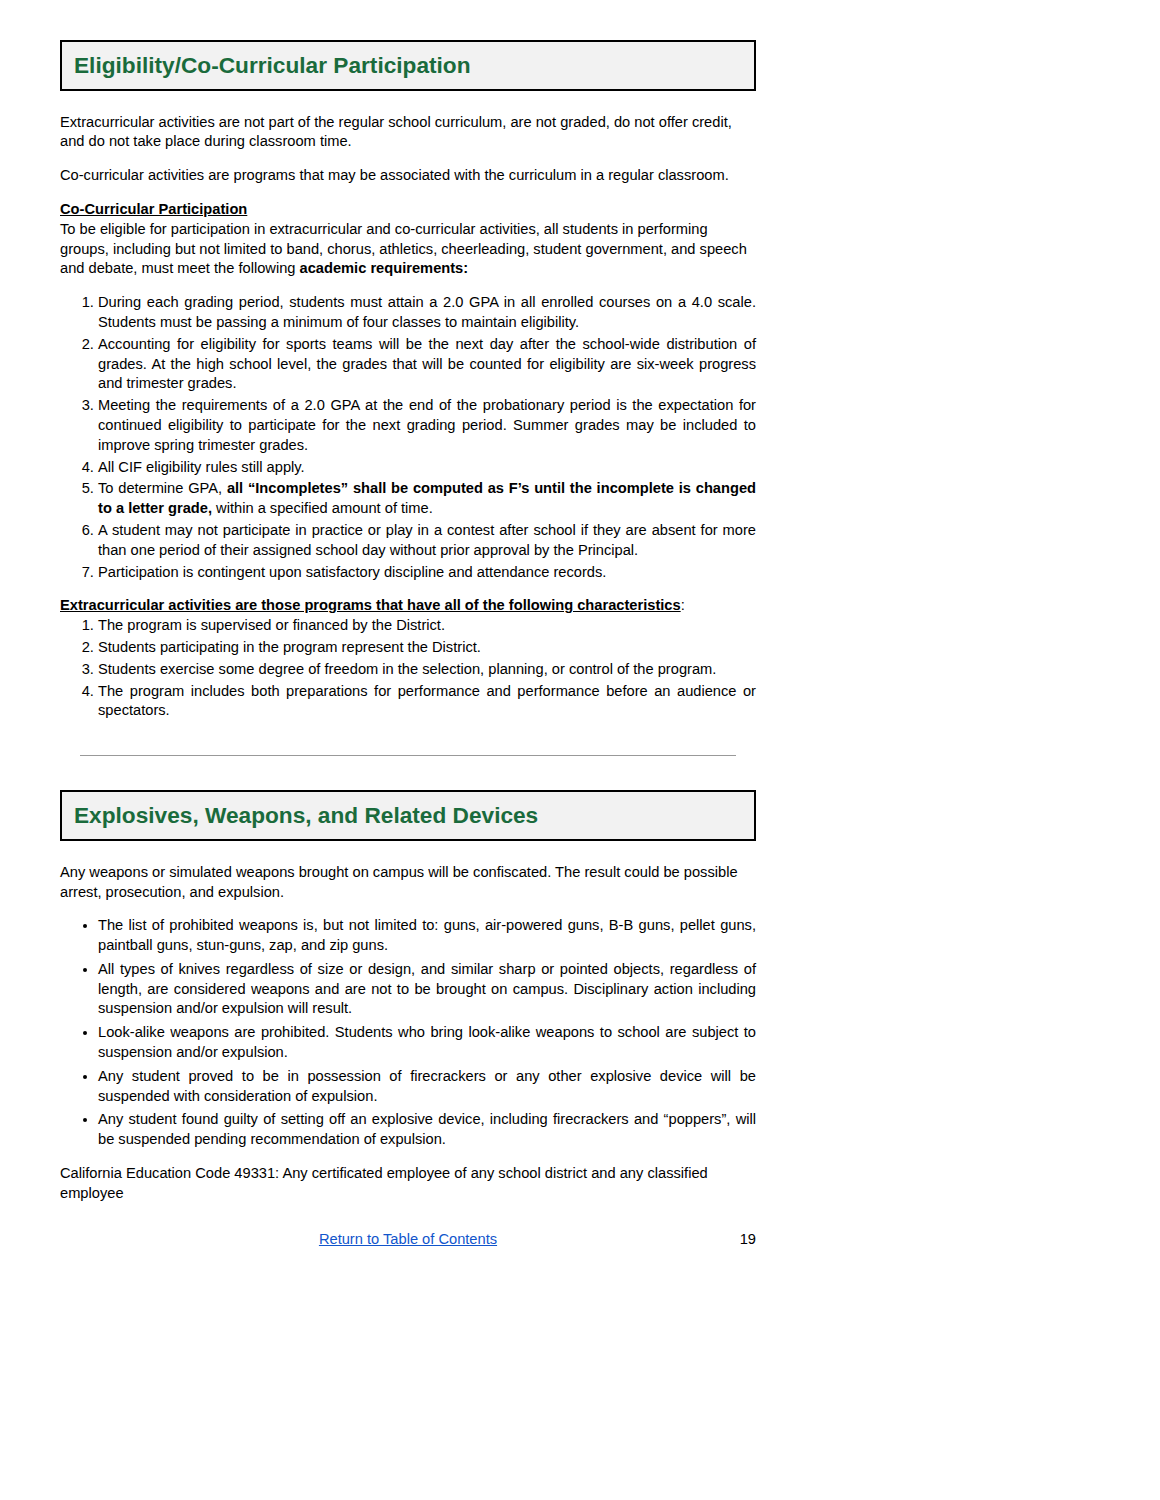Eligibility/Co-Curricular Participation
Extracurricular activities are not part of the regular school curriculum, are not graded, do not offer credit, and do not take place during classroom time.
Co-curricular activities are programs that may be associated with the curriculum in a regular classroom.
Co-Curricular Participation
To be eligible for participation in extracurricular and co-curricular activities, all students in performing groups, including but not limited to band, chorus, athletics, cheerleading, student government, and speech and debate, must meet the following academic requirements:
During each grading period, students must attain a 2.0 GPA in all enrolled courses on a 4.0 scale. Students must be passing a minimum of four classes to maintain eligibility.
Accounting for eligibility for sports teams will be the next day after the school-wide distribution of grades. At the high school level, the grades that will be counted for eligibility are six-week progress and trimester grades.
Meeting the requirements of a 2.0 GPA at the end of the probationary period is the expectation for continued eligibility to participate for the next grading period. Summer grades may be included to improve spring trimester grades.
All CIF eligibility rules still apply.
To determine GPA, all “Incompletes” shall be computed as F’s until the incomplete is changed to a letter grade, within a specified amount of time.
A student may not participate in practice or play in a contest after school if they are absent for more than one period of their assigned school day without prior approval by the Principal.
Participation is contingent upon satisfactory discipline and attendance records.
Extracurricular activities are those programs that have all of the following characteristics
:
The program is supervised or financed by the District.
Students participating in the program represent the District.
Students exercise some degree of freedom in the selection, planning, or control of the program.
The program includes both preparations for performance and performance before an audience or spectators.
Explosives, Weapons, and Related Devices
Any weapons or simulated weapons brought on campus will be confiscated. The result could be possible arrest, prosecution, and expulsion.
The list of prohibited weapons is, but not limited to: guns, air-powered guns, B-B guns, pellet guns, paintball guns, stun-guns, zap, and zip guns.
All types of knives regardless of size or design, and similar sharp or pointed objects, regardless of length, are considered weapons and are not to be brought on campus. Disciplinary action including suspension and/or expulsion will result.
Look-alike weapons are prohibited. Students who bring look-alike weapons to school are subject to suspension and/or expulsion.
Any student proved to be in possession of firecrackers or any other explosive device will be suspended with consideration of expulsion.
Any student found guilty of setting off an explosive device, including firecrackers and “poppers”, will be suspended pending recommendation of expulsion.
California Education Code 49331: Any certificated employee of any school district and any classified employee
Return to Table of Contents 19